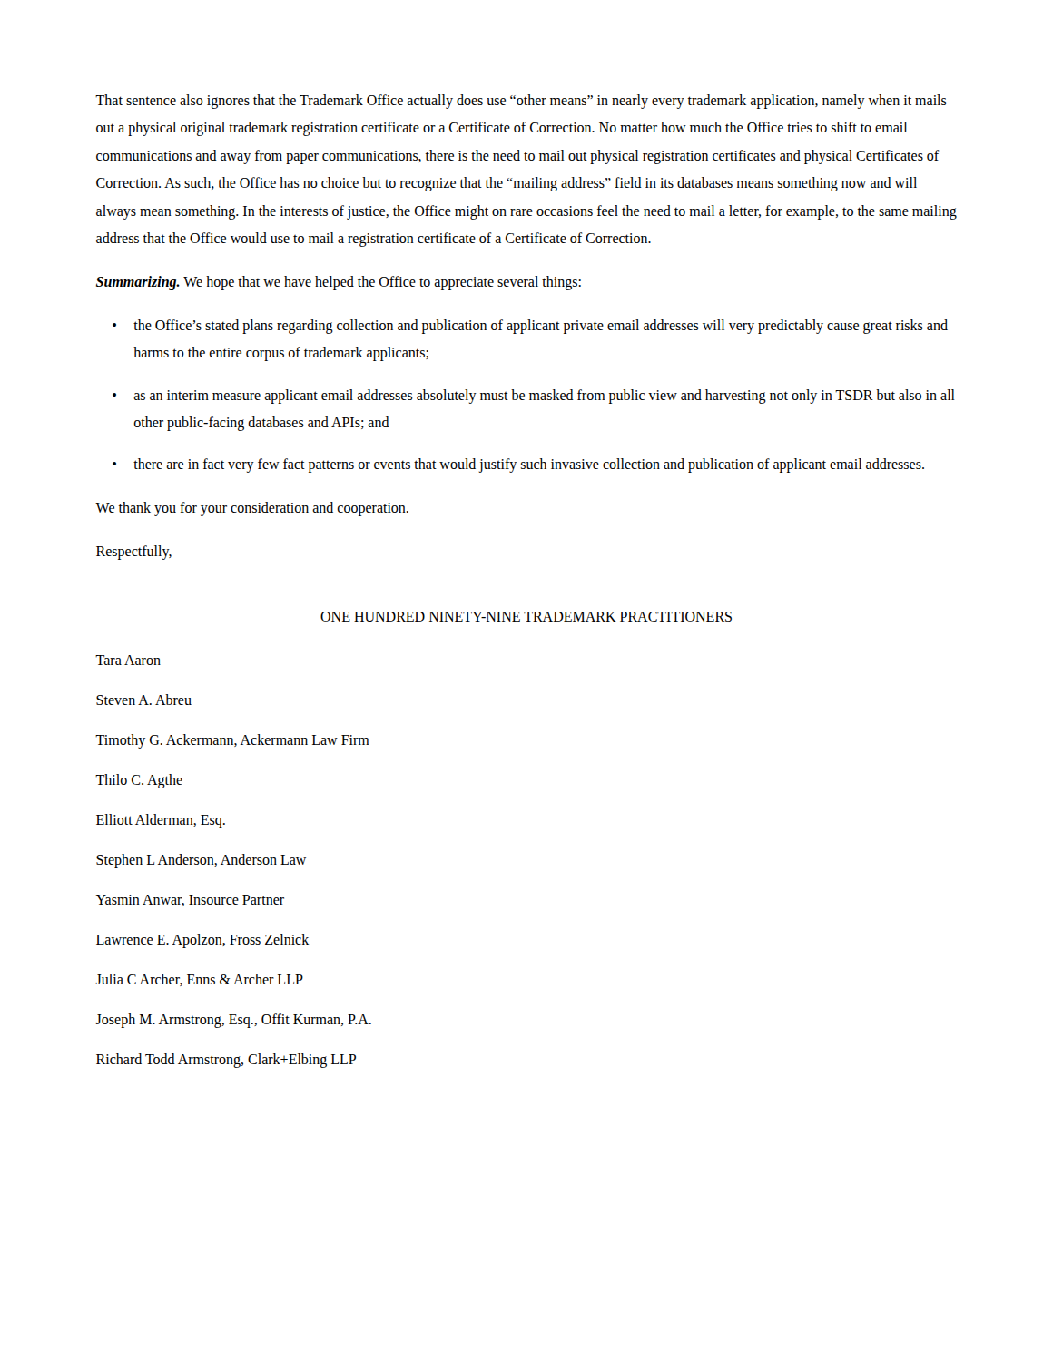That sentence also ignores that the Trademark Office actually does use “other means” in nearly every trademark application, namely when it mails out a physical original trademark registration certificate or a Certificate of Correction. No matter how much the Office tries to shift to email communications and away from paper communications, there is the need to mail out physical registration certificates and physical Certificates of Correction. As such, the Office has no choice but to recognize that the “mailing address” field in its databases means something now and will always mean something. In the interests of justice, the Office might on rare occasions feel the need to mail a letter, for example, to the same mailing address that the Office would use to mail a registration certificate of a Certificate of Correction.
Summarizing. We hope that we have helped the Office to appreciate several things:
the Office’s stated plans regarding collection and publication of applicant private email addresses will very predictably cause great risks and harms to the entire corpus of trademark applicants;
as an interim measure applicant email addresses absolutely must be masked from public view and harvesting not only in TSDR but also in all other public-facing databases and APIs; and
there are in fact very few fact patterns or events that would justify such invasive collection and publication of applicant email addresses.
We thank you for your consideration and cooperation.
Respectfully,
ONE HUNDRED NINETY-NINE TRADEMARK PRACTITIONERS
Tara Aaron
Steven A. Abreu
Timothy G. Ackermann, Ackermann Law Firm
Thilo C. Agthe
Elliott Alderman, Esq.
Stephen L Anderson, Anderson Law
Yasmin Anwar, Insource Partner
Lawrence E. Apolzon, Fross Zelnick
Julia C Archer, Enns & Archer LLP
Joseph M. Armstrong, Esq., Offit Kurman, P.A.
Richard Todd Armstrong, Clark+Elbing LLP